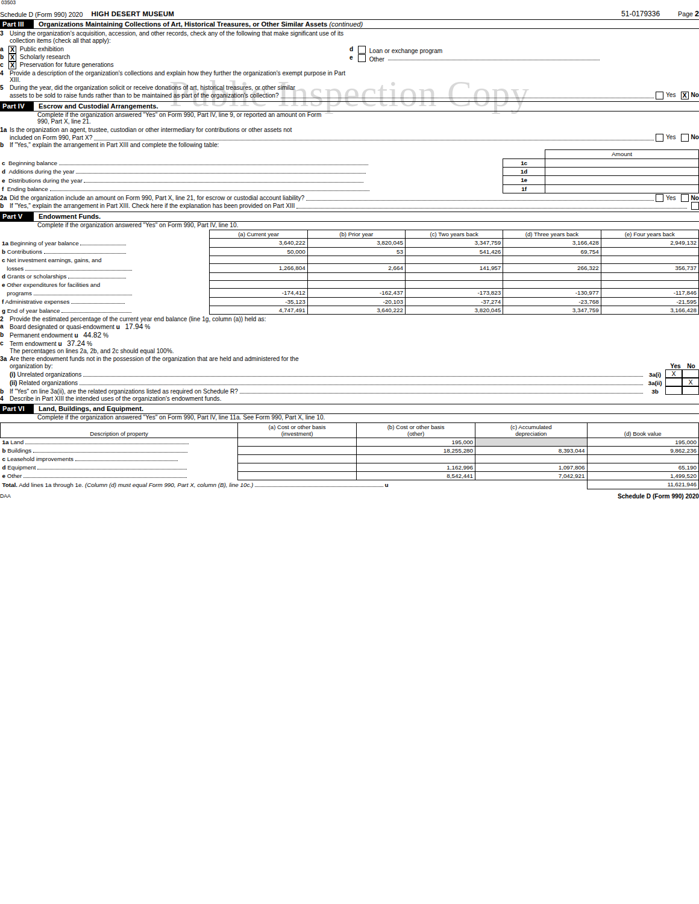03503
Public Inspection Copy
Schedule D (Form 990) 2020
HIGH DESERT MUSEUM
51-0179336
Page 2
Part III
Organizations Maintaining Collections of Art, Historical Treasures, or Other Similar Assets (continued)
3
Using the organization's acquisition, accession, and other records, check any of the following that make significant use of its
collection items (check all that apply):
a
Public exhibition
b
Scholarly research
c
Preservation for future generations
d
Loan or exchange program
e
Other
4
Provide a description of the organization's collections and explain how they further the organization's exempt purpose in Part
XIII.
5
During the year, did the organization solicit or receive donations of art, historical treasures, or other similar
assets to be sold to raise funds rather than to be maintained as part of the organization's collection? Yes No
Part IV
Escrow and Custodial Arrangements.
Complete if the organization answered "Yes" on Form 990, Part IV, line 9, or reported an amount on Form
990, Part X, line 21.
1a
Is the organization an agent, trustee, custodian or other intermediary for contributions or other assets not
included on Form 990, Part X? Yes No
b
If "Yes," explain the arrangement in Part XIII and complete the following table:
| | | Amount |
| c Beginning balance | 1c | |
| d Additions during the year | 1d | |
| e Distributions during the year | 1e | |
| f Ending balance | 1f | |
2a
Did the organization include an amount on Form 990, Part X, line 21, for escrow or custodial account liability? Yes No
b
If "Yes," explain the arrangement in Part XIII. Check here if the explanation has been provided on Part XIII
Part V
Endowment Funds.
Complete if the organization answered "Yes" on Form 990, Part IV, line 10.
| | (a) Current year | (b) Prior year | (c) Two years back | (d) Three years back | (e) Four years back |
| --- | --- | --- | --- | --- | --- |
| 1a Beginning of year balance | 3,640,222 | 3,820,045 | 3,347,759 | 3,166,428 | 2,949,132 |
| b Contributions | 50,000 | 53 | 541,426 | 69,754 | |
| c Net investment earnings, gains, and | | | | | |
| losses | 1,266,804 | 2,664 | 141,957 | 266,322 | 356,737 |
| d Grants or scholarships | | | | | |
| e Other expenditures for facilities and | | | | | |
| programs | -174,412 | -162,437 | -173,823 | -130,977 | -117,846 |
| f Administrative expenses | -35,123 | -20,103 | -37,274 | -23,768 | -21,595 |
| g End of year balance | 4,747,491 | 3,640,222 | 3,820,045 | 3,347,759 | 3,166,428 |
2
Provide the estimated percentage of the current year end balance (line 1g, column (a)) held as:
a
Board designated or quasi-endowment u 17.94 %
b
Permanent endowment u 44.82 %
c
Term endowment u 37.24 %
The percentages on lines 2a, 2b, and 2c should equal 100%.
3a
Are there endowment funds not in the possession of the organization that are held and administered for the
organization by:
Yes
No
(i) Unrelated organizations
3a(i)
X
(ii) Related organizations
3a(ii)
X
b If "Yes" on line 3a(ii), are the related organizations listed as required on Schedule R?
3b
4
Describe in Part XIII the intended uses of the organization's endowment funds.
Part VI
Land, Buildings, and Equipment.
Complete if the organization answered "Yes" on Form 990, Part IV, line 11a. See Form 990, Part X, line 10.
| Description of property | (a) Cost or other basis (investment) | (b) Cost or other basis (other) | (c) Accumulated depreciation | (d) Book value |
| --- | --- | --- | --- | --- |
| 1a Land | | 195,000 | | 195,000 |
| b Buildings | | 18,255,280 | 8,393,044 | 9,862,236 |
| c Leasehold improvements | | | | |
| d Equipment | | 1,162,996 | 1,097,806 | 65,190 |
| e Other | | 8,542,441 | 7,042,921 | 1,499,520 |
| Total. Add lines 1a through 1e. (Column (d) must equal Form 990, Part X, column (B), line 10c.) u | 11,621,946 |
DAA
Schedule D (Form 990) 2020